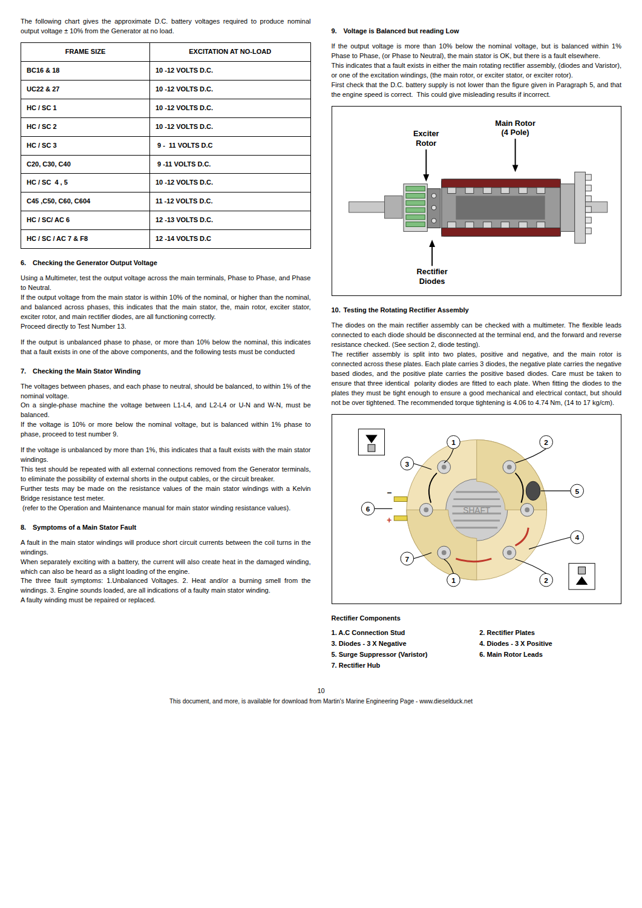The following chart gives the approximate D.C. battery voltages required to produce nominal output voltage ± 10% from the Generator at no load.
| FRAME SIZE | EXCITATION AT NO-LOAD |
| --- | --- |
| BC16 & 18 | 10 -12 VOLTS D.C. |
| UC22 & 27 | 10 -12 VOLTS D.C. |
| HC / SC 1 | 10 -12 VOLTS D.C. |
| HC / SC 2 | 10 -12 VOLTS D.C. |
| HC / SC 3 | 9 - 11 VOLTS D.C |
| C20, C30, C40 | 9 -11 VOLTS D.C. |
| HC / SC 4 , 5 | 10 -12 VOLTS D.C. |
| C45 ,C50, C60, C604 | 11 -12 VOLTS D.C. |
| HC / SC/ AC 6 | 12 -13 VOLTS D.C. |
| HC / SC / AC 7 & F8 | 12 -14 VOLTS D.C |
6. Checking the Generator Output Voltage
Using a Multimeter, test the output voltage across the main terminals, Phase to Phase, and Phase to Neutral.
If the output voltage from the main stator is within 10% of the nominal, or higher than the nominal, and balanced across phases, this indicates that the main stator, the, main rotor, exciter stator, exciter rotor, and main rectifier diodes, are all functioning correctly.
Proceed directly to Test Number 13.
If the output is unbalanced phase to phase, or more than 10% below the nominal, this indicates that a fault exists in one of the above components, and the following tests must be conducted
7. Checking the Main Stator Winding
The voltages between phases, and each phase to neutral, should be balanced, to within 1% of the nominal voltage.
On a single-phase machine the voltage between L1-L4, and L2-L4 or U-N and W-N, must be balanced.
If the voltage is 10% or more below the nominal voltage, but is balanced within 1% phase to phase, proceed to test number 9.
If the voltage is unbalanced by more than 1%, this indicates that a fault exists with the main stator windings.
This test should be repeated with all external connections removed from the Generator terminals, to eliminate the possibility of external shorts in the output cables, or the circuit breaker.
Further tests may be made on the resistance values of the main stator windings with a Kelvin Bridge resistance test meter.
(refer to the Operation and Maintenance manual for main stator winding resistance values).
8. Symptoms of a Main Stator Fault
A fault in the main stator windings will produce short circuit currents between the coil turns in the windings.
When separately exciting with a battery, the current will also create heat in the damaged winding, which can also be heard as a slight loading of the engine.
The three fault symptoms: 1.Unbalanced Voltages. 2. Heat and/or a burning smell from the windings. 3. Engine sounds loaded, are all indications of a faulty main stator winding.
A faulty winding must be repaired or replaced.
9. Voltage is Balanced but reading Low
If the output voltage is more than 10% below the nominal voltage, but is balanced within 1% Phase to Phase, (or Phase to Neutral), the main stator is OK, but there is a fault elsewhere.
This indicates that a fault exists in either the main rotating rectifier assembly, (diodes and Varistor), or one of the excitation windings, (the main rotor, or exciter stator, or exciter rotor).
First check that the D.C. battery supply is not lower than the figure given in Paragraph 5, and that the engine speed is correct. This could give misleading results if incorrect.
Main Rotor (4 Pole) Exciter Rotor Rectifier Diodes
10. Testing the Rotating Rectifier Assembly
The diodes on the main rectifier assembly can be checked with a multimeter. The flexible leads connected to each diode should be disconnected at the terminal end, and the forward and reverse resistance checked. (See section 2, diode testing).
The rectifier assembly is split into two plates, positive and negative, and the main rotor is connected across these plates. Each plate carries 3 diodes, the negative plate carries the negative based diodes, and the positive plate carries the positive based diodes. Care must be taken to ensure that three identical polarity diodes are fitted to each plate. When fitting the diodes to the plates they must be tight enough to ensure a good mechanical and electrical contact, but should not be over tightened. The recommended torque tightening is 4.06 to 4.74 Nm, (14 to 17 kg/cm).
SHAFT − + 1 2 3 5 6 4 7 1 2
Rectifier Components
1. A.C Connection Stud
2. Rectifier Plates
3. Diodes - 3 X Negative
4. Diodes - 3 X Positive
5. Surge Suppressor (Varistor)
6. Main Rotor Leads
7. Rectifier Hub
10
This document, and more, is available for download from Martin's Marine Engineering Page - www.dieselduck.net